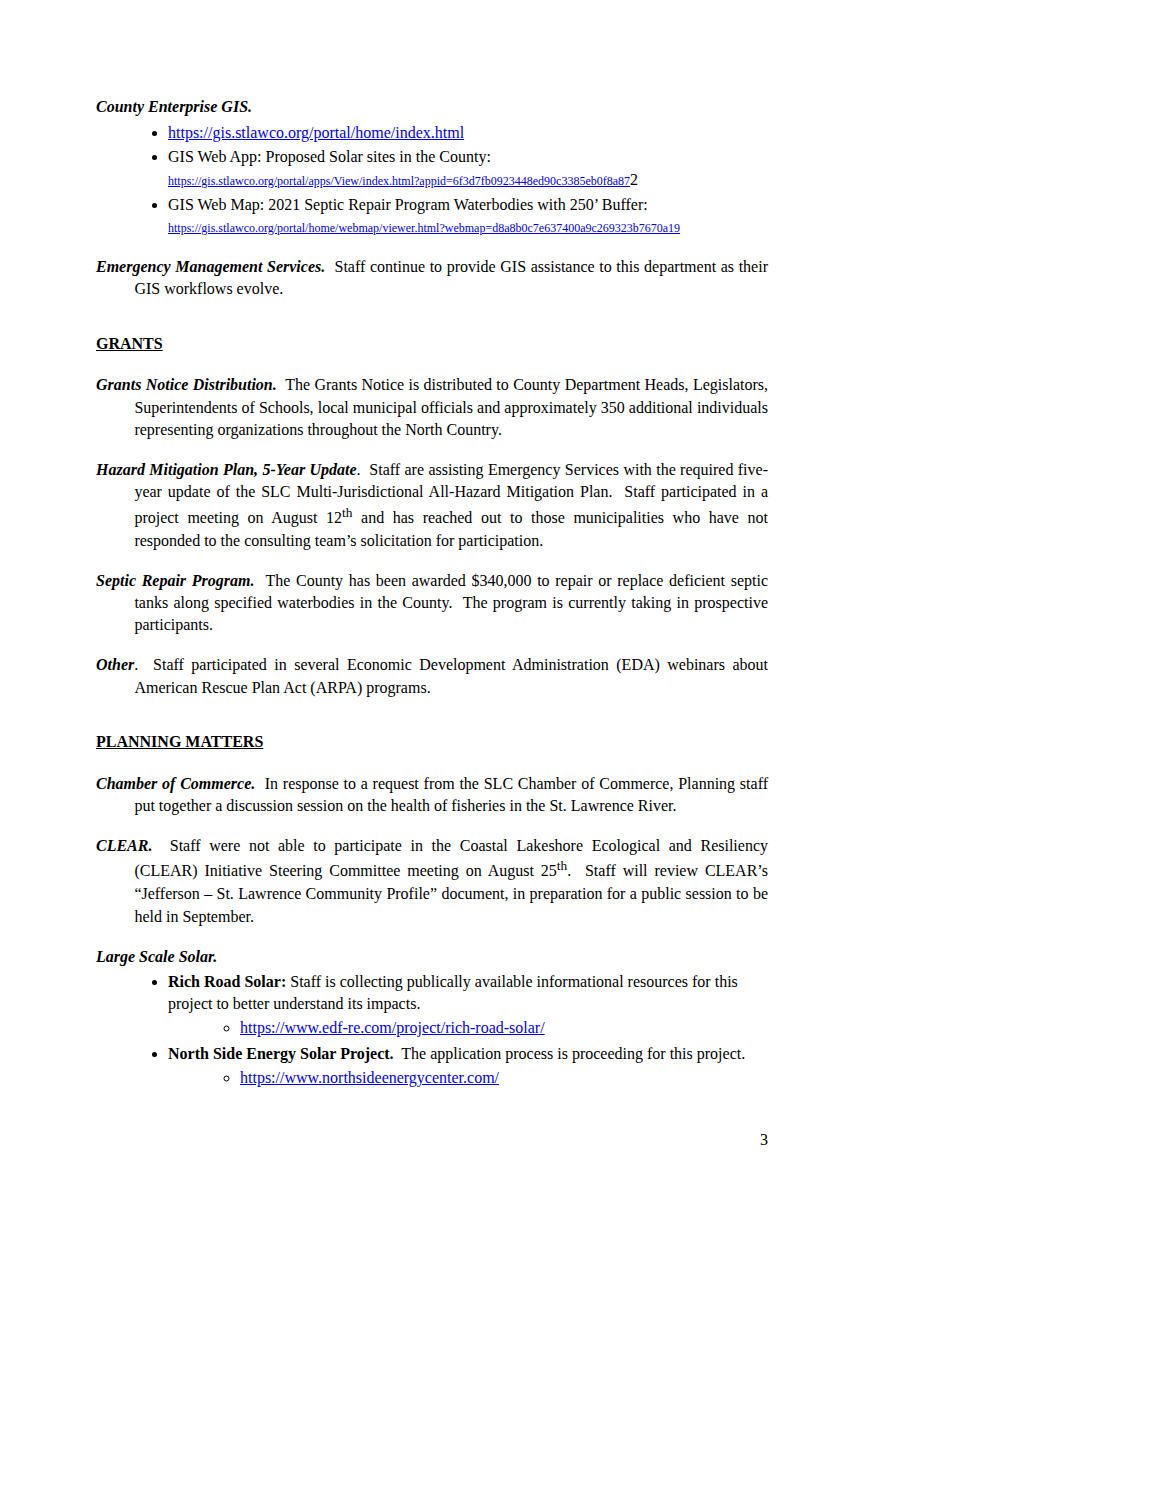County Enterprise GIS.
https://gis.stlawco.org/portal/home/index.html
GIS Web App: Proposed Solar sites in the County:
https://gis.stlawco.org/portal/apps/View/index.html?appid=6f3d7fb0923448ed90c3385eb0f8a872
GIS Web Map: 2021 Septic Repair Program Waterbodies with 250’ Buffer:
https://gis.stlawco.org/portal/home/webmap/viewer.html?webmap=d8a8b0c7e637400a9c269323b7670a19
Emergency Management Services. Staff continue to provide GIS assistance to this department as their GIS workflows evolve.
GRANTS
Grants Notice Distribution. The Grants Notice is distributed to County Department Heads, Legislators, Superintendents of Schools, local municipal officials and approximately 350 additional individuals representing organizations throughout the North Country.
Hazard Mitigation Plan, 5-Year Update. Staff are assisting Emergency Services with the required five-year update of the SLC Multi-Jurisdictional All-Hazard Mitigation Plan. Staff participated in a project meeting on August 12th and has reached out to those municipalities who have not responded to the consulting team’s solicitation for participation.
Septic Repair Program. The County has been awarded $340,000 to repair or replace deficient septic tanks along specified waterbodies in the County. The program is currently taking in prospective participants.
Other. Staff participated in several Economic Development Administration (EDA) webinars about American Rescue Plan Act (ARPA) programs.
PLANNING MATTERS
Chamber of Commerce. In response to a request from the SLC Chamber of Commerce, Planning staff put together a discussion session on the health of fisheries in the St. Lawrence River.
CLEAR. Staff were not able to participate in the Coastal Lakeshore Ecological and Resiliency (CLEAR) Initiative Steering Committee meeting on August 25th. Staff will review CLEAR’s “Jefferson – St. Lawrence Community Profile” document, in preparation for a public session to be held in September.
Large Scale Solar.
Rich Road Solar: Staff is collecting publically available informational resources for this project to better understand its impacts.
https://www.edf-re.com/project/rich-road-solar/
North Side Energy Solar Project. The application process is proceeding for this project.
https://www.northsideenergycenter.com/
3